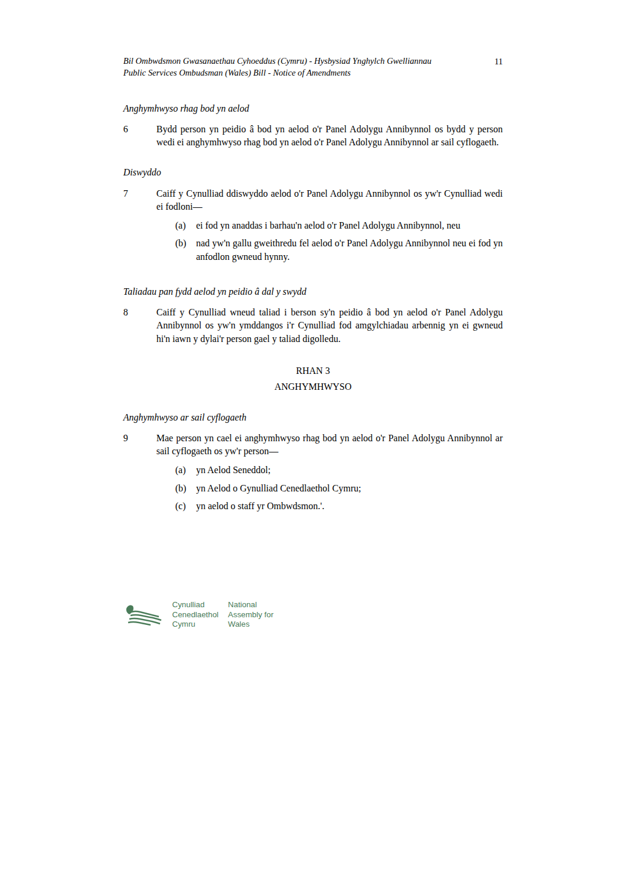Bil Ombwdsmon Gwasanaethau Cyhoeddus (Cymru) - Hysbysiad Ynghylch Gwelliannau
Public Services Ombudsman (Wales) Bill - Notice of Amendments
11
Anghymhwyso rhag bod yn aelod
6
Bydd person yn peidio â bod yn aelod o'r Panel Adolygu Annibynnol os bydd y person wedi ei anghymhwyso rhag bod yn aelod o'r Panel Adolygu Annibynnol ar sail cyflogaeth.
Diswyddo
7
Caiff y Cynulliad ddiswyddo aelod o'r Panel Adolygu Annibynnol os yw'r Cynulliad wedi ei fodloni—
(a)
ei fod yn anaddas i barhau'n aelod o'r Panel Adolygu Annibynnol, neu
(b)
nad yw'n gallu gweithredu fel aelod o'r Panel Adolygu Annibynnol neu ei fod yn anfodlon gwneud hynny.
Taliadau pan fydd aelod yn peidio â dal y swydd
8
Caiff y Cynulliad wneud taliad i berson sy'n peidio â bod yn aelod o'r Panel Adolygu Annibynnol os yw'n ymddangos i'r Cynulliad fod amgylchiadau arbennig yn ei gwneud hi'n iawn y dylai'r person gael y taliad digolledu.
RHAN 3
ANGHYMHWYSO
Anghymhwyso ar sail cyflogaeth
9
Mae person yn cael ei anghymhwyso rhag bod yn aelod o'r Panel Adolygu Annibynnol ar sail cyflogaeth os yw'r person—
(a)
yn Aelod Seneddol;
(b)
yn Aelod o Gynulliad Cenedlaethol Cymru;
(c)
yn aelod o staff yr Ombwdsmon.'.
Cynulliad Cenedlaethol Cymru
National Assembly for Wales